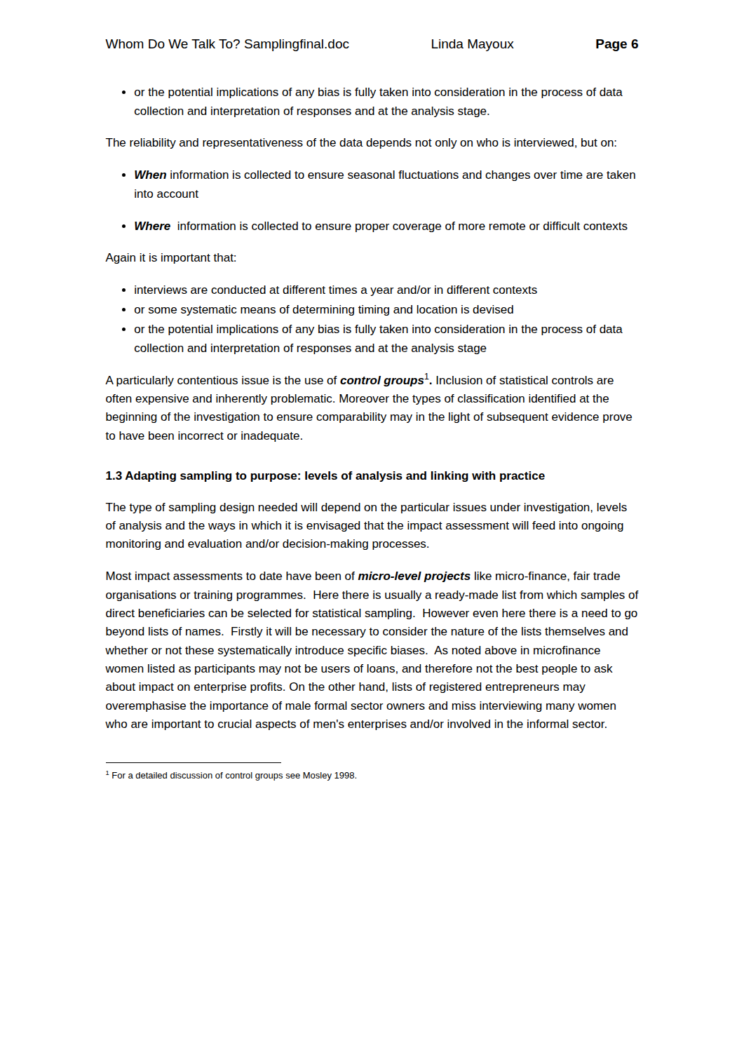Whom Do We Talk To? Samplingfinal.doc Linda Mayoux Page 6
or the potential implications of any bias is fully taken into consideration in the process of data collection and interpretation of responses and at the analysis stage.
The reliability and representativeness of the data depends not only on who is interviewed, but on:
When information is collected to ensure seasonal fluctuations and changes over time are taken into account
Where information is collected to ensure proper coverage of more remote or difficult contexts
Again it is important that:
interviews are conducted at different times a year and/or in different contexts
or some systematic means of determining timing and location is devised
or the potential implications of any bias is fully taken into consideration in the process of data collection and interpretation of responses and at the analysis stage
A particularly contentious issue is the use of control groups1. Inclusion of statistical controls are often expensive and inherently problematic. Moreover the types of classification identified at the beginning of the investigation to ensure comparability may in the light of subsequent evidence prove to have been incorrect or inadequate.
1.3 Adapting sampling to purpose: levels of analysis and linking with practice
The type of sampling design needed will depend on the particular issues under investigation, levels of analysis and the ways in which it is envisaged that the impact assessment will feed into ongoing monitoring and evaluation and/or decision-making processes.
Most impact assessments to date have been of micro-level projects like micro-finance, fair trade organisations or training programmes. Here there is usually a ready-made list from which samples of direct beneficiaries can be selected for statistical sampling. However even here there is a need to go beyond lists of names. Firstly it will be necessary to consider the nature of the lists themselves and whether or not these systematically introduce specific biases. As noted above in microfinance women listed as participants may not be users of loans, and therefore not the best people to ask about impact on enterprise profits. On the other hand, lists of registered entrepreneurs may overemphasise the importance of male formal sector owners and miss interviewing many women who are important to crucial aspects of men's enterprises and/or involved in the informal sector.
1 For a detailed discussion of control groups see Mosley 1998.